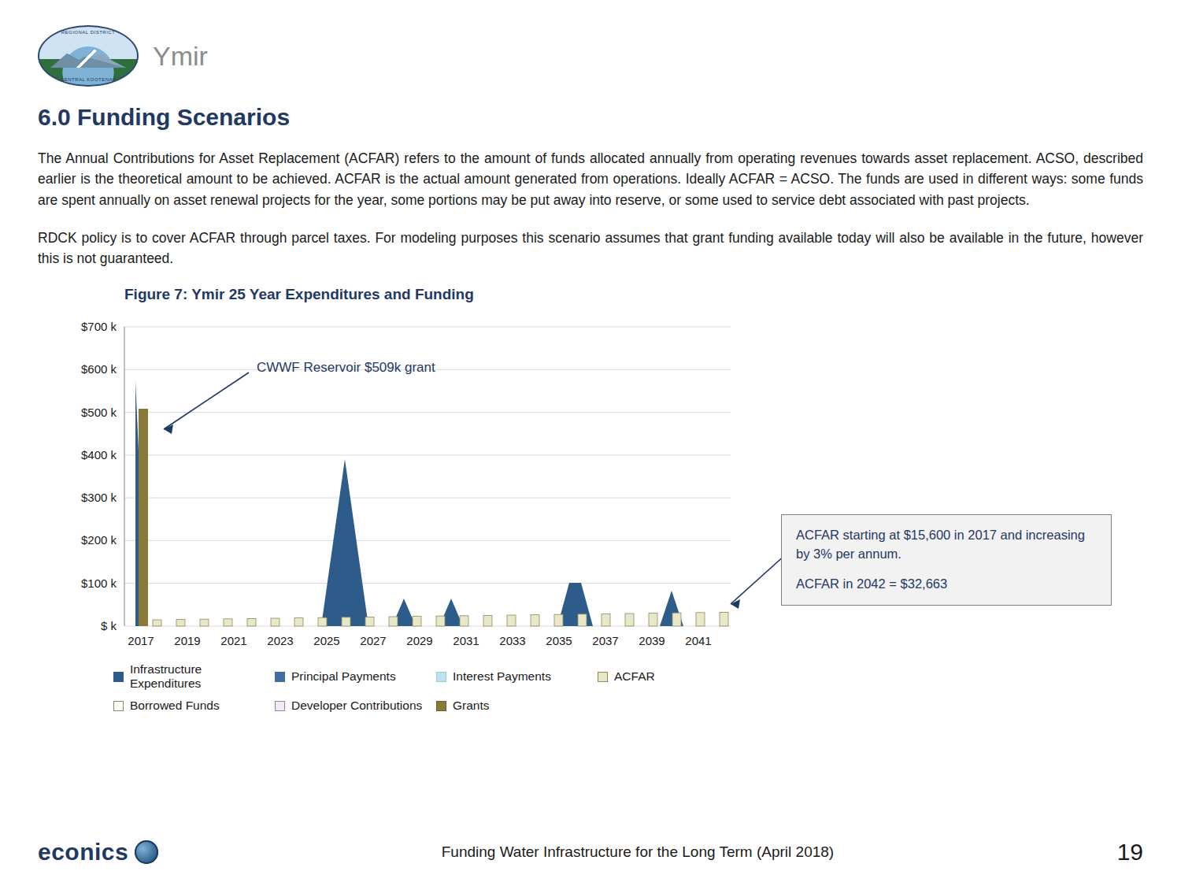Ymir
6.0 Funding Scenarios
The Annual Contributions for Asset Replacement (ACFAR) refers to the amount of funds allocated annually from operating revenues towards asset replacement. ACSO, described earlier is the theoretical amount to be achieved. ACFAR is the actual amount generated from operations. Ideally ACFAR = ACSO. The funds are used in different ways: some funds are spent annually on asset renewal projects for the year, some portions may be put away into reserve, or some used to service debt associated with past projects.
RDCK policy is to cover ACFAR through parcel taxes. For modeling purposes this scenario assumes that grant funding available today will also be available in the future, however this is not guaranteed.
Figure 7: Ymir 25 Year Expenditures and Funding
CWWF Reservoir $509k grant
ACFAR starting at $15,600 in 2017 and increasing by 3% per annum.
ACFAR in 2042 = $32,663
$ k $100 k $200 k $300 k $400 k $500 k $600 k $700 k 2017 2019 2021 2023 2025 2027 2029 2031 2033 2035 2037 2039 2041
Infrastructure Expenditures
Principal Payments
Interest Payments
ACFAR
Borrowed Funds
Developer Contributions
Grants
econics
Funding Water Infrastructure for the Long Term (April 2018)
19